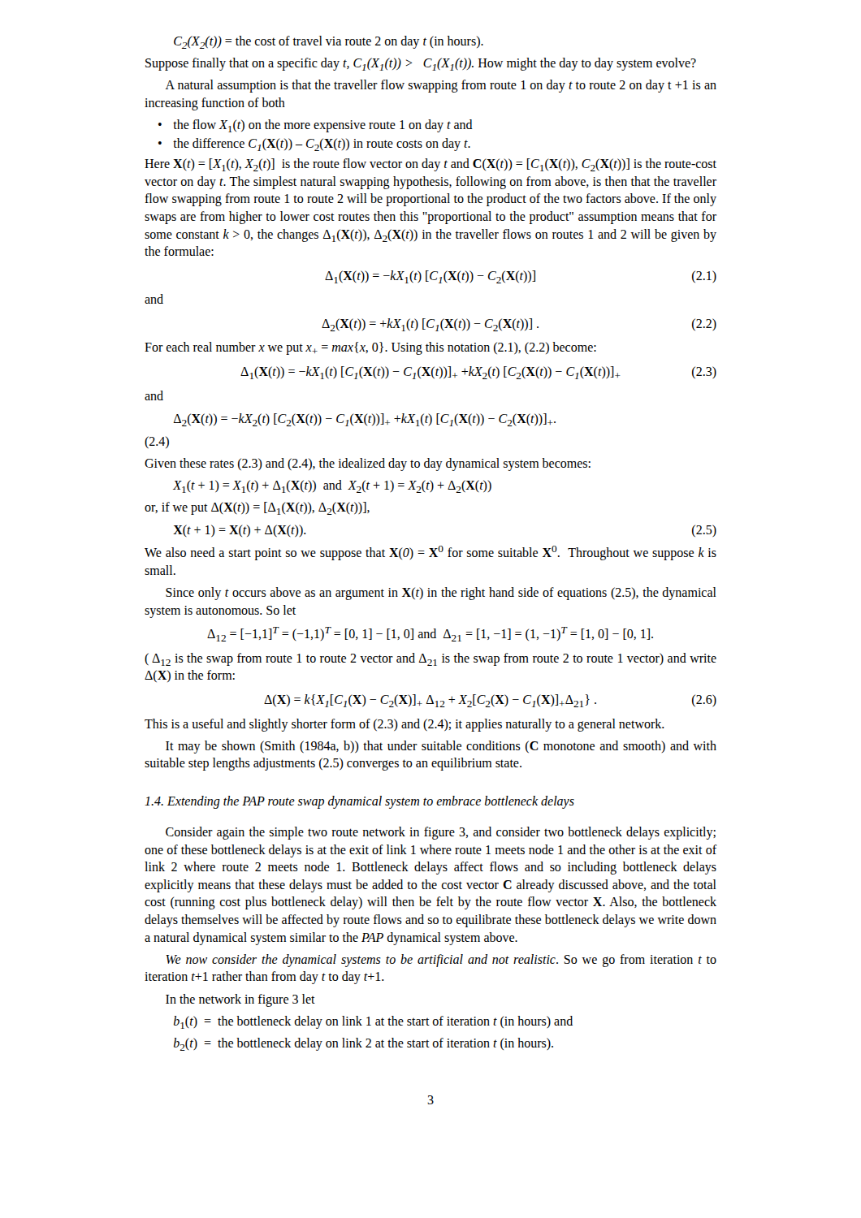C2(X2(t)) = the cost of travel via route 2 on day t (in hours).
Suppose finally that on a specific day t, C1(X1(t)) > C1(X1(t)). How might the day to day system evolve?
A natural assumption is that the traveller flow swapping from route 1 on day t to route 2 on day t +1 is an increasing function of both
the flow X1(t) on the more expensive route 1 on day t and
the difference C1(X(t)) – C2(X(t)) in route costs on day t.
Here X(t) = [X1(t), X2(t)] is the route flow vector on day t and C(X(t)) = [C1(X(t)), C2(X(t))] is the route-cost vector on day t. The simplest natural swapping hypothesis, following on from above, is then that the traveller flow swapping from route 1 to route 2 will be proportional to the product of the two factors above. If the only swaps are from higher to lower cost routes then this "proportional to the product" assumption means that for some constant k > 0, the changes Δ1(X(t)), Δ2(X(t)) in the traveller flows on routes 1 and 2 will be given by the formulae:
Δ1(X(t)) = −kX1(t) [C1(X(t)) − C2(X(t))] (2.1)
and
Δ2(X(t)) = +kX1(t) [C1(X(t)) − C2(X(t))] . (2.2)
For each real number x we put x+ = max{x, 0}. Using this notation (2.1), (2.2) become:
Δ1(X(t)) = −kX1(t) [C1(X(t)) − C1(X(t))]+ +kX2(t) [C2(X(t)) − C1(X(t))]+ (2.3)
and
Δ2(X(t)) = −kX2(t) [C2(X(t)) − C1(X(t))]+ +kX1(t) [C1(X(t)) − C2(X(t))]+.
(2.4)
Given these rates (2.3) and (2.4), the idealized day to day dynamical system becomes:
X1(t + 1) = X1(t) + Δ1(X(t)) and X2(t + 1) = X2(t) + Δ2(X(t))
or, if we put Δ(X(t)) = [Δ1(X(t)), Δ2(X(t))],
X(t + 1) = X(t) + Δ(X(t)). (2.5)
We also need a start point so we suppose that X(0) = X0 for some suitable X0. Throughout we suppose k is small.
Since only t occurs above as an argument in X(t) in the right hand side of equations (2.5), the dynamical system is autonomous. So let
Δ12 = [−1,1]T = (−1,1)T = [0, 1] − [1, 0] and Δ21 = [1, −1] = (1, −1)T = [1, 0] − [0, 1].
( Δ12 is the swap from route 1 to route 2 vector and Δ21 is the swap from route 2 to route 1 vector) and write Δ(X) in the form:
Δ(X) = k{X1[C1(X) − C2(X)]+ Δ12 + X2[C2(X) − C1(X)]+Δ21} . (2.6)
This is a useful and slightly shorter form of (2.3) and (2.4); it applies naturally to a general network.
It may be shown (Smith (1984a, b)) that under suitable conditions (C monotone and smooth) and with suitable step lengths adjustments (2.5) converges to an equilibrium state.
1.4. Extending the PAP route swap dynamical system to embrace bottleneck delays
Consider again the simple two route network in figure 3, and consider two bottleneck delays explicitly; one of these bottleneck delays is at the exit of link 1 where route 1 meets node 1 and the other is at the exit of link 2 where route 2 meets node 1. Bottleneck delays affect flows and so including bottleneck delays explicitly means that these delays must be added to the cost vector C already discussed above, and the total cost (running cost plus bottleneck delay) will then be felt by the route flow vector X. Also, the bottleneck delays themselves will be affected by route flows and so to equilibrate these bottleneck delays we write down a natural dynamical system similar to the PAP dynamical system above.
We now consider the dynamical systems to be artificial and not realistic. So we go from iteration t to iteration t+1 rather than from day t to day t+1.
In the network in figure 3 let
b1(t) = the bottleneck delay on link 1 at the start of iteration t (in hours) and
b2(t) = the bottleneck delay on link 2 at the start of iteration t (in hours).
3